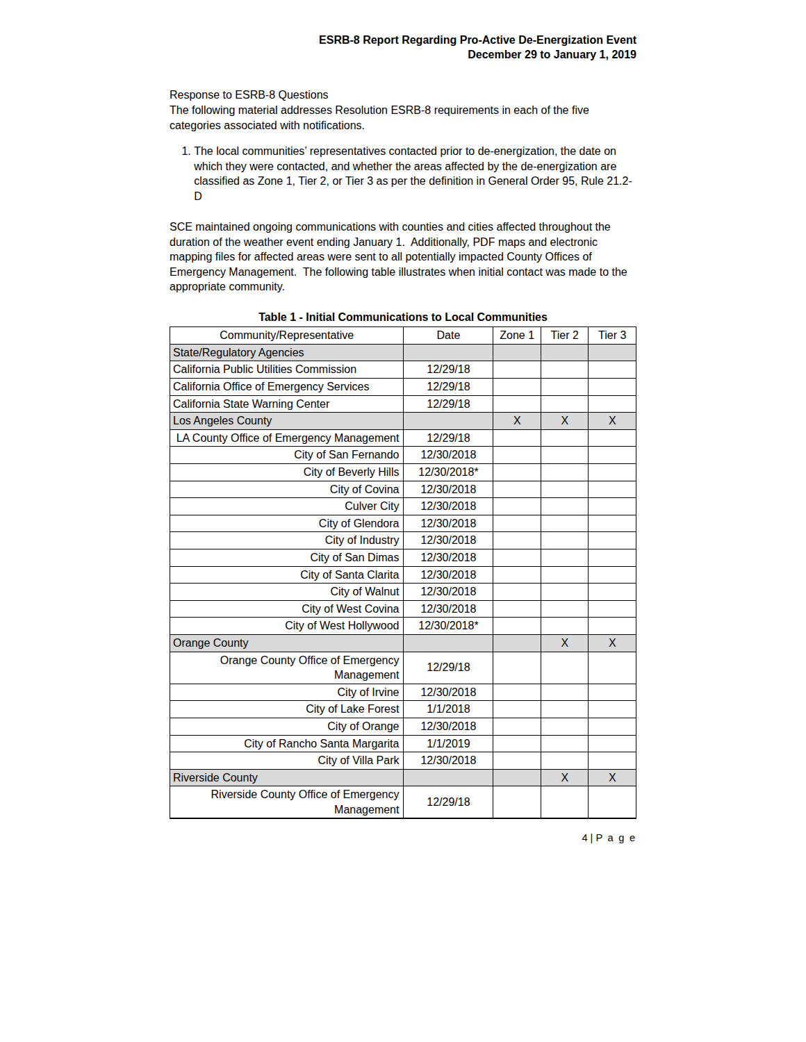ESRB-8 Report Regarding Pro-Active De-Energization Event
December 29 to January 1, 2019
Response to ESRB-8 Questions
The following material addresses Resolution ESRB-8 requirements in each of the five categories associated with notifications.
The local communities’ representatives contacted prior to de-energization, the date on which they were contacted, and whether the areas affected by the de-energization are classified as Zone 1, Tier 2, or Tier 3 as per the definition in General Order 95, Rule 21.2-D
SCE maintained ongoing communications with counties and cities affected throughout the duration of the weather event ending January 1. Additionally, PDF maps and electronic mapping files for affected areas were sent to all potentially impacted County Offices of Emergency Management. The following table illustrates when initial contact was made to the appropriate community.
Table 1 - Initial Communications to Local Communities
| Community/Representative | Date | Zone 1 | Tier 2 | Tier 3 |
| --- | --- | --- | --- | --- |
| State/Regulatory Agencies | | | | |
| California Public Utilities Commission | 12/29/18 | | | |
| California Office of Emergency Services | 12/29/18 | | | |
| California State Warning Center | 12/29/18 | | | |
| Los Angeles County | | X | X | X |
| LA County Office of Emergency Management | 12/29/18 | | | |
| City of San Fernando | 12/30/2018 | | | |
| City of Beverly Hills | 12/30/2018* | | | |
| City of Covina | 12/30/2018 | | | |
| Culver City | 12/30/2018 | | | |
| City of Glendora | 12/30/2018 | | | |
| City of Industry | 12/30/2018 | | | |
| City of San Dimas | 12/30/2018 | | | |
| City of Santa Clarita | 12/30/2018 | | | |
| City of Walnut | 12/30/2018 | | | |
| City of West Covina | 12/30/2018 | | | |
| City of West Hollywood | 12/30/2018* | | | |
| Orange County | | | X | X |
| Orange County Office of Emergency Management | 12/29/18 | | | |
| City of Irvine | 12/30/2018 | | | |
| City of Lake Forest | 1/1/2018 | | | |
| City of Orange | 12/30/2018 | | | |
| City of Rancho Santa Margarita | 1/1/2019 | | | |
| City of Villa Park | 12/30/2018 | | | |
| Riverside County | | | X | X |
| Riverside County Office of Emergency Management | 12/29/18 | | | |
4 | P a g e